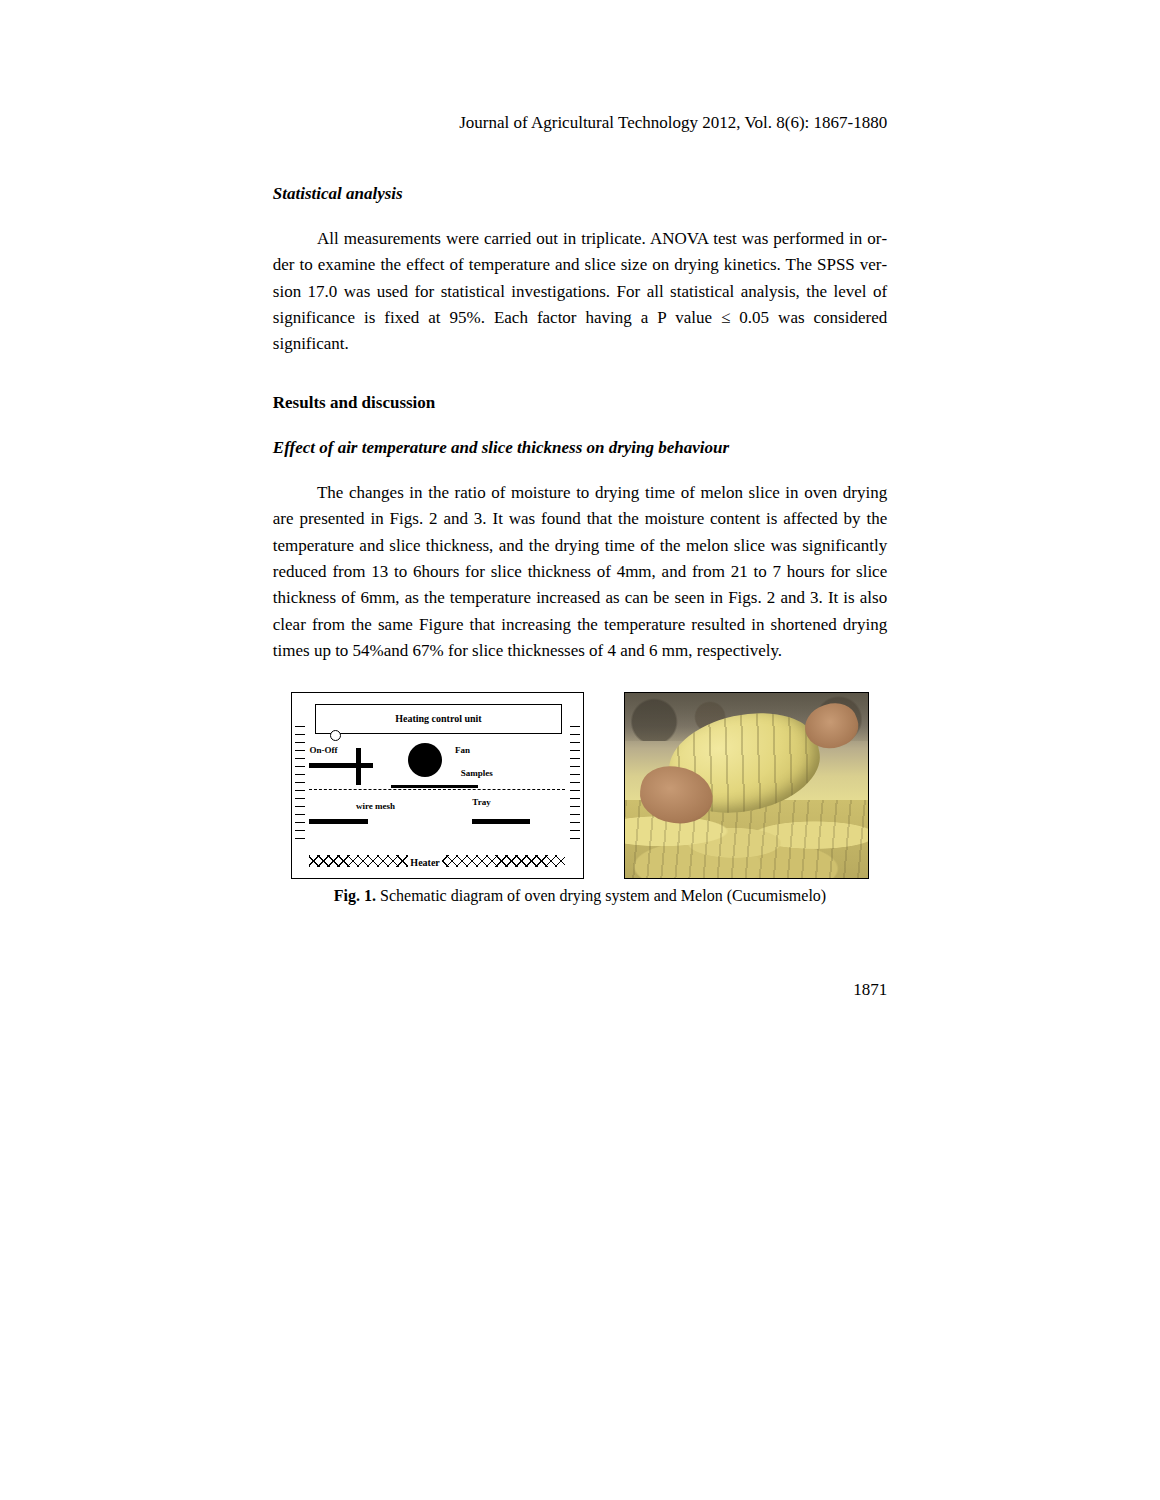Journal of Agricultural Technology 2012, Vol. 8(6): 1867-1880
Statistical analysis
All measurements were carried out in triplicate. ANOVA test was performed in order to examine the effect of temperature and slice size on drying kinetics. The SPSS version 17.0 was used for statistical investigations. For all statistical analysis, the level of significance is fixed at 95%. Each factor having a P value ≤ 0.05 was considered significant.
Results and discussion
Effect of air temperature and slice thickness on drying behaviour
The changes in the ratio of moisture to drying time of melon slice in oven drying are presented in Figs. 2 and 3. It was found that the moisture content is affected by the temperature and slice thickness, and the drying time of the melon slice was significantly reduced from 13 to 6hours for slice thickness of 4mm, and from 21 to 7 hours for slice thickness of 6mm, as the temperature increased as can be seen in Figs. 2 and 3. It is also clear from the same Figure that increasing the temperature resulted in shortened drying times up to 54%and 67% for slice thicknesses of 4 and 6 mm, respectively.
Heating control unit
On-Off
Fan
Samples
wire mesh
Tray
Heater
Fig. 1. Schematic diagram of oven drying system and Melon (Cucumismelo)
1871